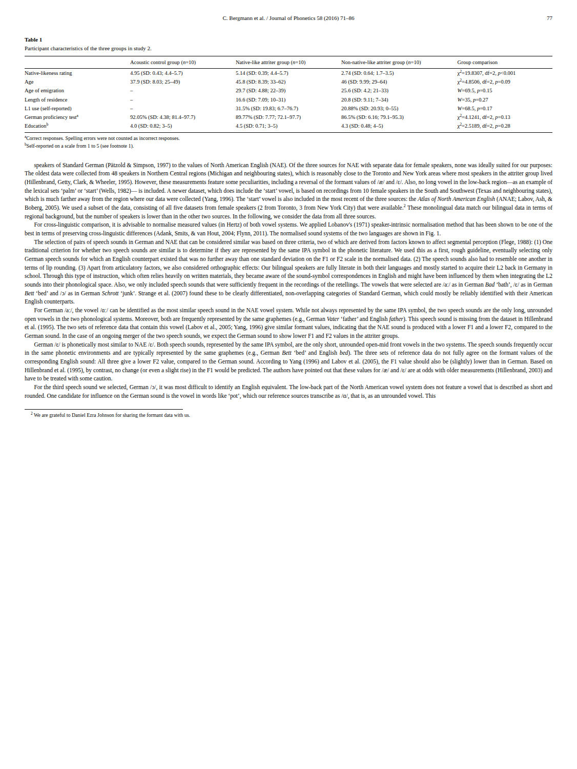C. Bergmann et al. / Journal of Phonetics 58 (2016) 71–86 77
Table 1
Participant characteristics of the three groups in study 2.
| | Acoustic control group ( n =10) | Native-like attriter group ( n =10) | Non-native-like attriter group ( n =10) | Group comparison |
| --- | --- | --- | --- | --- |
| Native-likeness rating | 4.95 (SD: 0.43; 4.4–5.7) | 5.14 (SD: 0.39; 4.4–5.7) | 2.74 (SD: 0.64; 1.7–3.5) | χ 2 =19.8307, df=2, p <0.001 |
| Age | 37.9 (SD: 8.03; 25–49) | 45.8 (SD: 8.39; 33–62) | 46 (SD: 9.99; 29–64) | χ 2 =4.8506, df=2, p =0.09 |
| Age of emigration | – | 29.7 (SD: 4.88; 22–39) | 25.6 (SD: 4.2; 21–33) | W =69.5, p =0.15 |
| Length of residence | – | 16.6 (SD: 7.09; 10–31) | 20.8 (SD: 9.11; 7–34) | W =35, p =0.27 |
| L1 use (self-reported) | – | 31.5% (SD: 19.83; 6.7–76.7) | 20.88% (SD: 20.93; 0–55) | W =68.5, p =0.17 |
| German proficiency test a | 92.05% (SD: 4.38; 81.4–97.7) | 89.77% (SD: 7.77; 72.1–97.7) | 86.5% (SD: 6.16; 79.1–95.3) | χ 2 =4.1241, df=2, p =0.13 |
| Education b | 4.0 (SD: 0.82; 3–5) | 4.5 (SD: 0.71; 3–5) | 4.3 (SD: 0.48; 4–5) | χ 2 =2.5189, df=2, p =0.28 |
aCorrect responses. Spelling errors were not counted as incorrect responses.
bSelf-reported on a scale from 1 to 5 (see footnote 1).
speakers of Standard German (Pätzold & Simpson, 1997) to the values of North American English (NAE). Of the three sources for NAE with separate data for female speakers, none was ideally suited for our purposes: The oldest data were collected from 48 speakers in Northern Central regions (Michigan and neighbouring states), which is reasonably close to the Toronto and New York areas where most speakers in the attriter group lived (Hillenbrand, Getty, Clark, & Wheeler, 1995). However, these measurements feature some peculiarities, including a reversal of the formant values of /æ/ and /ɛ/. Also, no long vowel in the low-back region—as an example of the lexical sets ‘palm’ or ‘start’ (Wells, 1982)— is included. A newer dataset, which does include the ‘start’ vowel, is based on recordings from 10 female speakers in the South and Southwest (Texas and neighbouring states), which is much farther away from the region where our data were collected (Yang, 1996). The ‘start’ vowel is also included in the most recent of the three sources: the Atlas of North American English (ANAE; Labov, Ash, & Boberg, 2005). We used a subset of the data, consisting of all five datasets from female speakers (2 from Toronto, 3 from New York City) that were available.2 These monolingual data match our bilingual data in terms of regional background, but the number of speakers is lower than in the other two sources. In the following, we consider the data from all three sources.
For cross-linguistic comparison, it is advisable to normalise measured values (in Hertz) of both vowel systems. We applied Lobanov's (1971) speaker-intrinsic normalisation method that has been shown to be one of the best in terms of preserving cross-linguistic differences (Adank, Smits, & van Hout, 2004; Flynn, 2011). The normalised sound systems of the two languages are shown in Fig. 1.
The selection of pairs of speech sounds in German and NAE that can be considered similar was based on three criteria, two of which are derived from factors known to affect segmental perception (Flege, 1988): (1) One traditional criterion for whether two speech sounds are similar is to determine if they are represented by the same IPA symbol in the phonetic literature. We used this as a first, rough guideline, eventually selecting only German speech sounds for which an English counterpart existed that was no further away than one standard deviation on the F1 or F2 scale in the normalised data. (2) The speech sounds also had to resemble one another in terms of lip rounding. (3) Apart from articulatory factors, we also considered orthographic effects: Our bilingual speakers are fully literate in both their languages and mostly started to acquire their L2 back in Germany in school. Through this type of instruction, which often relies heavily on written materials, they became aware of the sound-symbol correspondences in English and might have been influenced by them when integrating the L2 sounds into their phonological space. Also, we only included speech sounds that were sufficiently frequent in the recordings of the retellings. The vowels that were selected are /aː/ as in German Bad ‘bath’, /ɛ/ as in German Bett ‘bed’ and /ɔ/ as in German Schrott ‘junk’. Strange et al. (2007) found these to be clearly differentiated, non-overlapping categories of Standard German, which could mostly be reliably identified with their American English counterparts.
For German /aː/, the vowel /ɑː/ can be identified as the most similar speech sound in the NAE vowel system. While not always represented by the same IPA symbol, the two speech sounds are the only long, unrounded open vowels in the two phonological systems. Moreover, both are frequently represented by the same graphemes (e.g., German Vater ‘father’ and English father). This speech sound is missing from the dataset in Hillenbrand et al. (1995). The two sets of reference data that contain this vowel (Labov et al., 2005; Yang, 1996) give similar formant values, indicating that the NAE sound is produced with a lower F1 and a lower F2, compared to the German sound. In the case of an ongoing merger of the two speech sounds, we expect the German sound to show lower F1 and F2 values in the attriter groups.
German /ɛ/ is phonetically most similar to NAE /ɛ/. Both speech sounds, represented by the same IPA symbol, are the only short, unrounded open-mid front vowels in the two systems. The speech sounds frequently occur in the same phonetic environments and are typically represented by the same graphemes (e.g., German Bett ‘bed’ and English bed). The three sets of reference data do not fully agree on the formant values of the corresponding English sound: All three give a lower F2 value, compared to the German sound. According to Yang (1996) and Labov et al. (2005), the F1 value should also be (slightly) lower than in German. Based on Hillenbrand et al. (1995), by contrast, no change (or even a slight rise) in the F1 would be predicted. The authors have pointed out that these values for /æ/ and /ɛ/ are at odds with older measurements (Hillenbrand, 2003) and have to be treated with some caution.
For the third speech sound we selected, German /ɔ/, it was most difficult to identify an English equivalent. The low-back part of the North American vowel system does not feature a vowel that is described as short and rounded. One candidate for influence on the German sound is the vowel in words like ‘pot’, which our reference sources transcribe as /ɑ/, that is, as an unrounded vowel. This
2 We are grateful to Daniel Ezra Johnson for sharing the formant data with us.